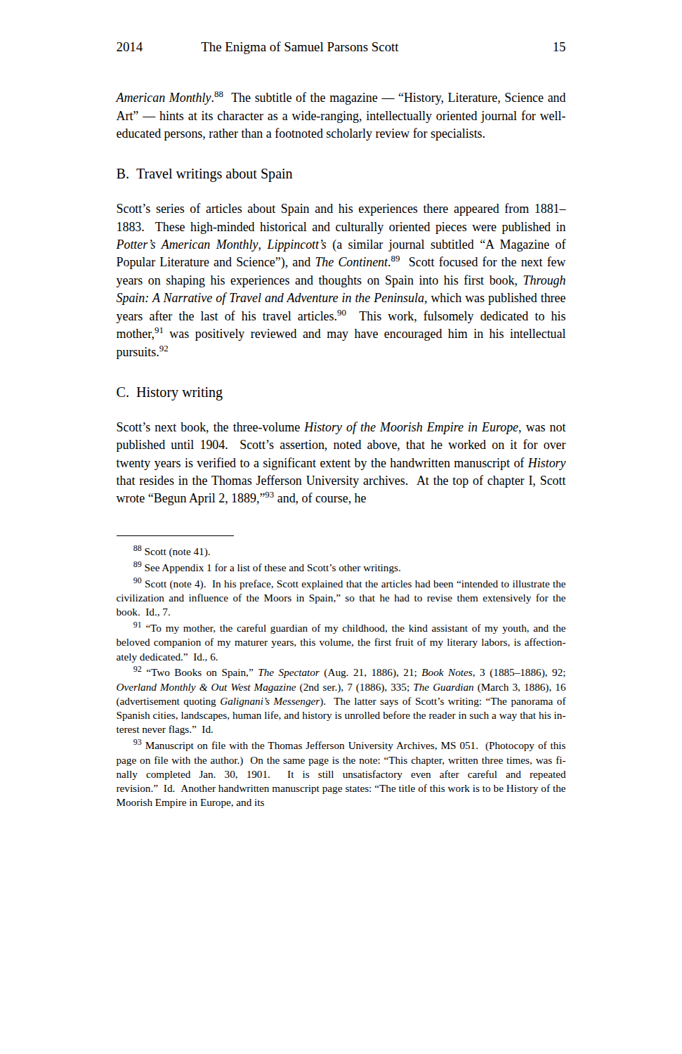2014 The Enigma of Samuel Parsons Scott 15
American Monthly.88 The subtitle of the magazine — “History, Literature, Science and Art” — hints at its character as a wide-ranging, intellectually oriented journal for well-educated persons, rather than a footnoted scholarly review for specialists.
B. Travel writings about Spain
Scott’s series of articles about Spain and his experiences there appeared from 1881–1883. These high-minded historical and culturally oriented pieces were published in Potter’s American Monthly, Lippincott’s (a similar journal subtitled “A Magazine of Popular Literature and Science”), and The Continent.89 Scott focused for the next few years on shaping his experiences and thoughts on Spain into his first book, Through Spain: A Narrative of Travel and Adventure in the Peninsula, which was published three years after the last of his travel articles.90 This work, fulsomely dedicated to his mother,91 was positively reviewed and may have encouraged him in his intellectual pursuits.92
C. History writing
Scott’s next book, the three-volume History of the Moorish Empire in Europe, was not published until 1904. Scott’s assertion, noted above, that he worked on it for over twenty years is verified to a significant extent by the handwritten manuscript of History that resides in the Thomas Jefferson University archives. At the top of chapter I, Scott wrote “Begun April 2, 1889,”93 and, of course, he
88 Scott (note 41).
89 See Appendix 1 for a list of these and Scott’s other writings.
90 Scott (note 4). In his preface, Scott explained that the articles had been “intended to illustrate the civilization and influence of the Moors in Spain,” so that he had to revise them extensively for the book. Id., 7.
91 “To my mother, the careful guardian of my childhood, the kind assistant of my youth, and the beloved companion of my maturer years, this volume, the first fruit of my literary labors, is affectionately dedicated.” Id., 6.
92 “Two Books on Spain,” The Spectator (Aug. 21, 1886), 21; Book Notes, 3 (1885–1886), 92; Overland Monthly & Out West Magazine (2nd ser.), 7 (1886), 335; The Guardian (March 3, 1886), 16 (advertisement quoting Galignani’s Messenger). The latter says of Scott’s writing: “The panorama of Spanish cities, landscapes, human life, and history is unrolled before the reader in such a way that his interest never flags.” Id.
93 Manuscript on file with the Thomas Jefferson University Archives, MS 051. (Photocopy of this page on file with the author.) On the same page is the note: “This chapter, written three times, was finally completed Jan. 30, 1901. It is still unsatisfactory even after careful and repeated revision.” Id. Another handwritten manuscript page states: “The title of this work is to be History of the Moorish Empire in Europe, and its